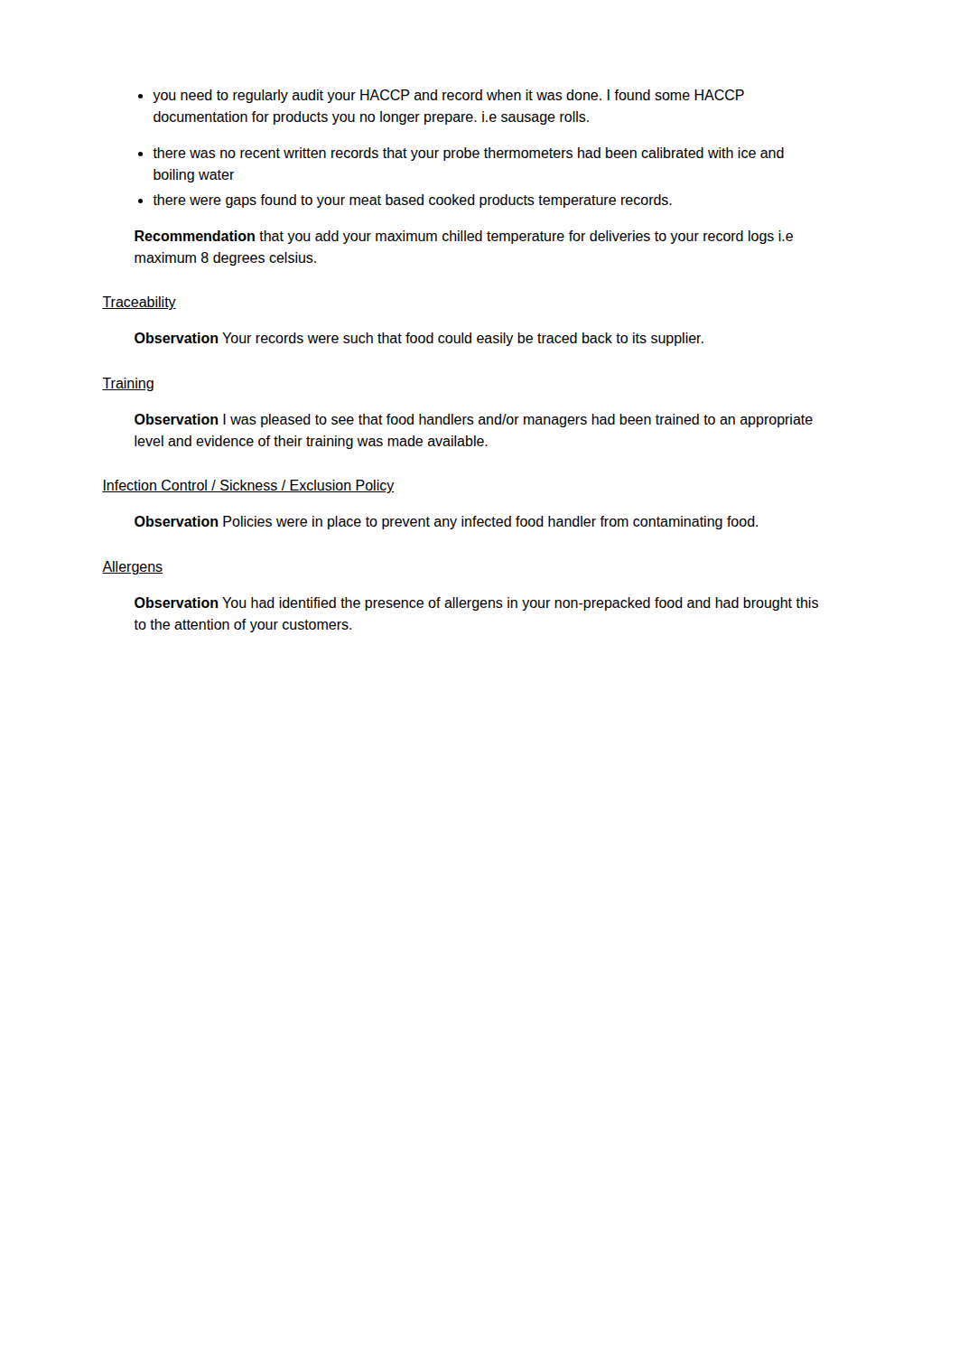you need to regularly audit your HACCP and record when it was done. I found some HACCP documentation for products you no longer prepare. i.e sausage rolls.
there was no recent written records that your probe thermometers had been calibrated with ice and boiling water
there were gaps found to your meat based cooked products temperature records.
Recommendation that you add your maximum chilled temperature for deliveries to your record logs i.e maximum 8 degrees celsius.
Traceability
Observation Your records were such that food could easily be traced back to its supplier.
Training
Observation I was pleased to see that food handlers and/or managers had been trained to an appropriate level and evidence of their training was made available.
Infection Control / Sickness / Exclusion Policy
Observation Policies were in place to prevent any infected food handler from contaminating food.
Allergens
Observation You had identified the presence of allergens in your non-prepacked food and had brought this to the attention of your customers.